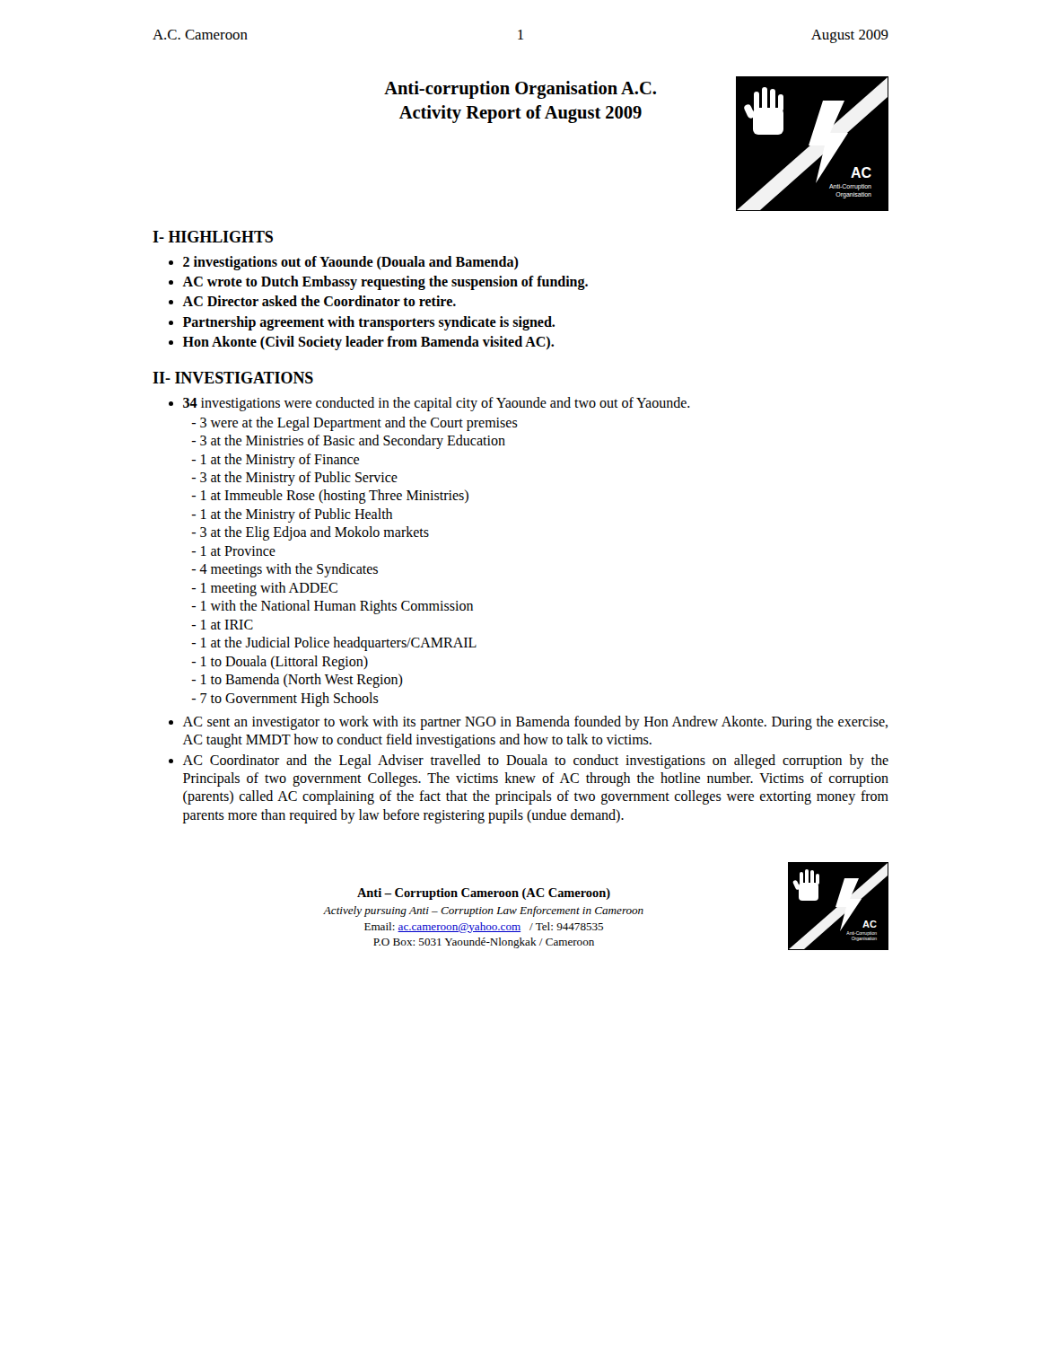A.C. Cameroon
1
August 2009
AC Anti-Corruption Organisation
Anti-corruption Organisation A.C.
Activity Report of August 2009
I- HIGHLIGHTS
2 investigations out of Yaounde (Douala and Bamenda)
AC wrote to Dutch Embassy requesting the suspension of funding.
AC Director asked the Coordinator to retire.
Partnership agreement with transporters syndicate is signed.
Hon Akonte (Civil Society leader from Bamenda visited AC).
II- INVESTIGATIONS
34 investigations were conducted in the capital city of Yaounde and two out of Yaounde.
- 3 were at the Legal Department and the Court premises
- 3 at the Ministries of Basic and Secondary Education
- 1 at the Ministry of Finance
- 3 at the Ministry of Public Service
- 1 at Immeuble Rose (hosting Three Ministries)
- 1 at the Ministry of Public Health
- 3 at the Elig Edjoa and Mokolo markets
- 1 at Province
- 4 meetings with the Syndicates
- 1 meeting with ADDEC
- 1 with the National Human Rights Commission
- 1 at IRIC
- 1 at the Judicial Police headquarters/CAMRAIL
- 1 to Douala (Littoral Region)
- 1 to Bamenda (North West Region)
- 7 to Government High Schools
AC sent an investigator to work with its partner NGO in Bamenda founded by Hon Andrew Akonte. During the exercise, AC taught MMDT how to conduct field investigations and how to talk to victims.
AC Coordinator and the Legal Adviser travelled to Douala to conduct investigations on alleged corruption by the Principals of two government Colleges. The victims knew of AC through the hotline number. Victims of corruption (parents) called AC complaining of the fact that the principals of two government colleges were extorting money from parents more than required by law before registering pupils (undue demand).
Anti – Corruption Cameroon (AC Cameroon)
Actively pursuing Anti – Corruption Law Enforcement in Cameroon
Email: ac.cameroon@yahoo.com / Tel: 94478535
P.O Box: 5031 Yaoundé-Nlongkak / Cameroon
AC Anti-Corruption Organisation